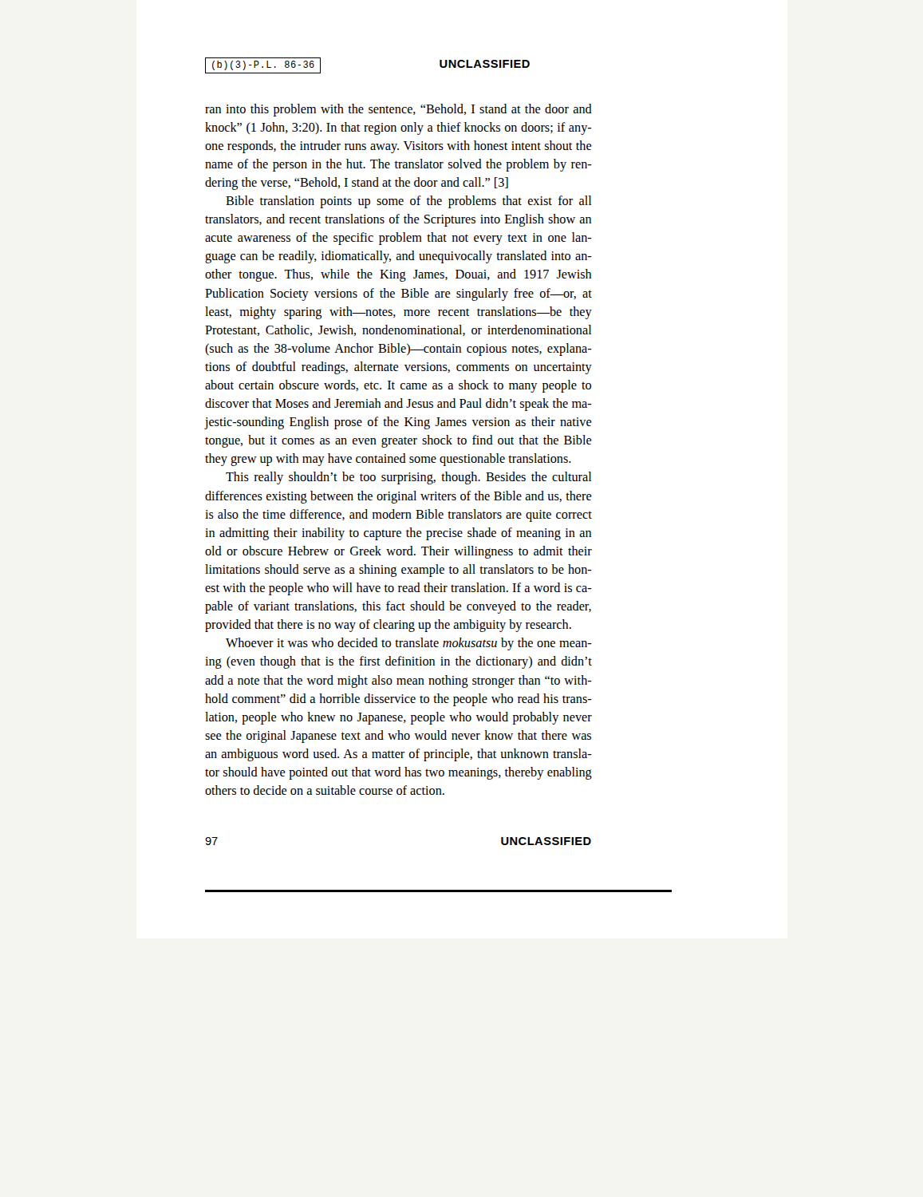(b)(3)-P.L. 86-36
UNCLASSIFIED
ran into this problem with the sentence, “Behold, I stand at the door and knock” (1 John, 3:20). In that region only a thief knocks on doors; if anyone responds, the intruder runs away. Visitors with honest intent shout the name of the person in the hut. The translator solved the problem by rendering the verse, “Behold, I stand at the door and call.” [3]
Bible translation points up some of the problems that exist for all translators, and recent translations of the Scriptures into English show an acute awareness of the specific problem that not every text in one language can be readily, idiomatically, and unequivocally translated into another tongue. Thus, while the King James, Douai, and 1917 Jewish Publication Society versions of the Bible are singularly free of—or, at least, mighty sparing with—notes, more recent translations—be they Protestant, Catholic, Jewish, nondenominational, or interdenominational (such as the 38-volume Anchor Bible)—contain copious notes, explanations of doubtful readings, alternate versions, comments on uncertainty about certain obscure words, etc. It came as a shock to many people to discover that Moses and Jeremiah and Jesus and Paul didn’t speak the majestic-sounding English prose of the King James version as their native tongue, but it comes as an even greater shock to find out that the Bible they grew up with may have contained some questionable translations.
This really shouldn’t be too surprising, though. Besides the cultural differences existing between the original writers of the Bible and us, there is also the time difference, and modern Bible translators are quite correct in admitting their inability to capture the precise shade of meaning in an old or obscure Hebrew or Greek word. Their willingness to admit their limitations should serve as a shining example to all translators to be honest with the people who will have to read their translation. If a word is capable of variant translations, this fact should be conveyed to the reader, provided that there is no way of clearing up the ambiguity by research.
Whoever it was who decided to translate mokusatsu by the one meaning (even though that is the first definition in the dictionary) and didn’t add a note that the word might also mean nothing stronger than “to withhold comment” did a horrible disservice to the people who read his translation, people who knew no Japanese, people who would probably never see the original Japanese text and who would never know that there was an ambiguous word used. As a matter of principle, that unknown translator should have pointed out that word has two meanings, thereby enabling others to decide on a suitable course of action.
97
UNCLASSIFIED